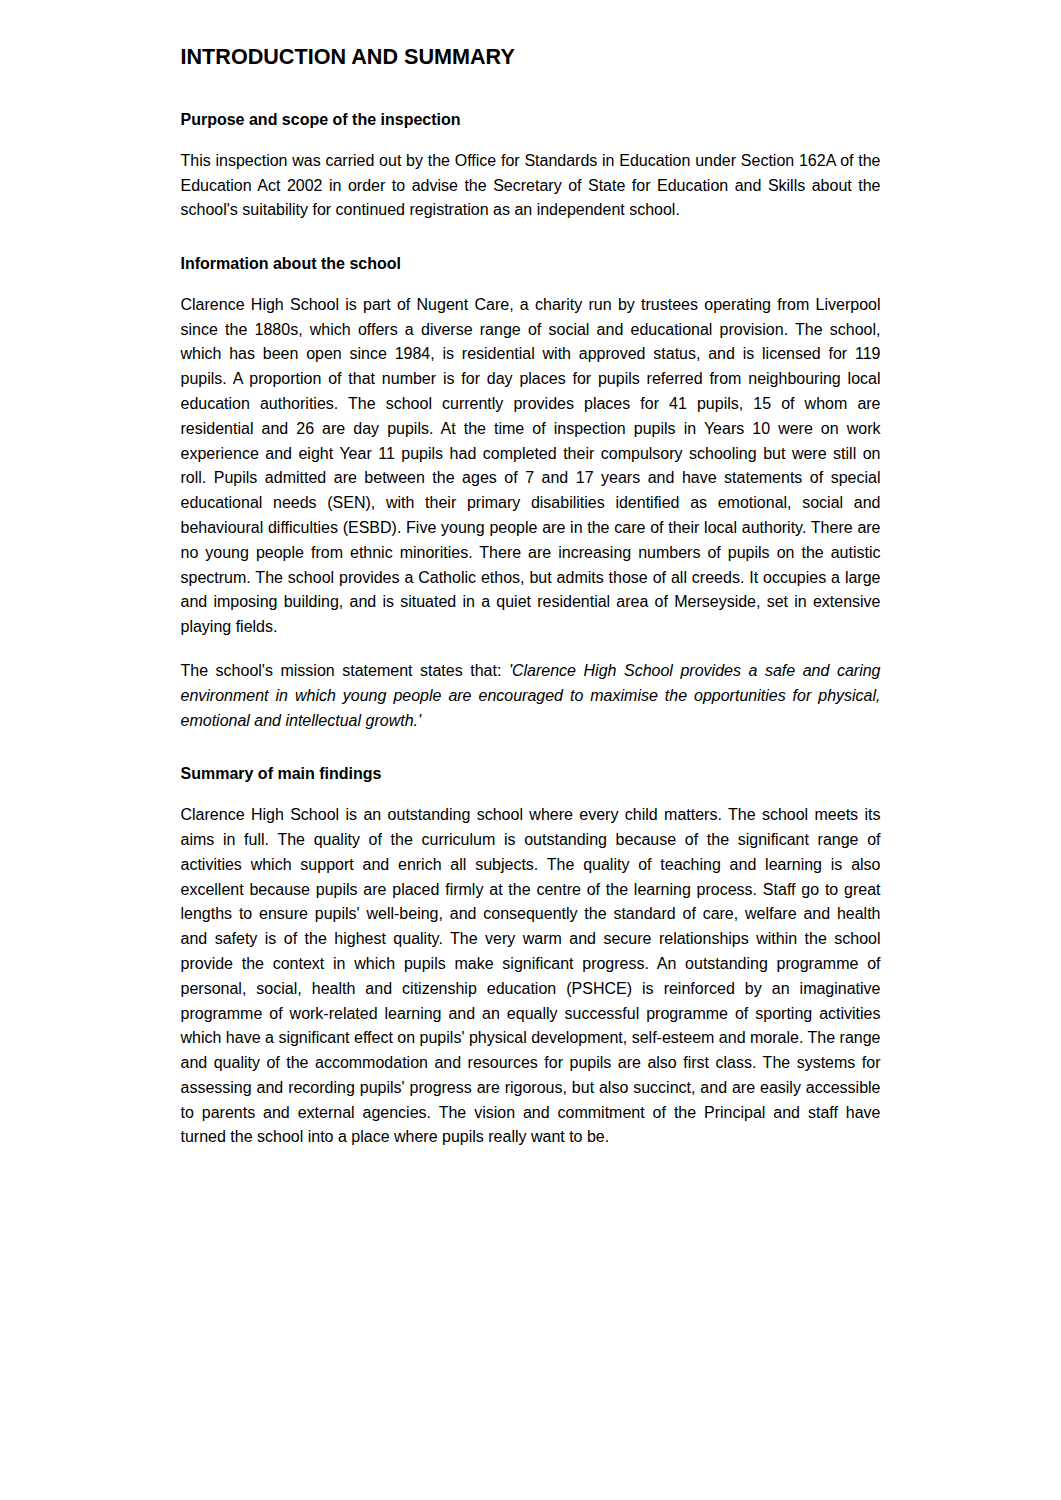INTRODUCTION AND SUMMARY
Purpose and scope of the inspection
This inspection was carried out by the Office for Standards in Education under Section 162A of the Education Act 2002 in order to advise the Secretary of State for Education and Skills about the school's suitability for continued registration as an independent school.
Information about the school
Clarence High School is part of Nugent Care, a charity run by trustees operating from Liverpool since the 1880s, which offers a diverse range of social and educational provision. The school, which has been open since 1984, is residential with approved status, and is licensed for 119 pupils. A proportion of that number is for day places for pupils referred from neighbouring local education authorities. The school currently provides places for 41 pupils, 15 of whom are residential and 26 are day pupils. At the time of inspection pupils in Years 10 were on work experience and eight Year 11 pupils had completed their compulsory schooling but were still on roll. Pupils admitted are between the ages of 7 and 17 years and have statements of special educational needs (SEN), with their primary disabilities identified as emotional, social and behavioural difficulties (ESBD). Five young people are in the care of their local authority. There are no young people from ethnic minorities. There are increasing numbers of pupils on the autistic spectrum. The school provides a Catholic ethos, but admits those of all creeds. It occupies a large and imposing building, and is situated in a quiet residential area of Merseyside, set in extensive playing fields.
The school's mission statement states that: 'Clarence High School provides a safe and caring environment in which young people are encouraged to maximise the opportunities for physical, emotional and intellectual growth.'
Summary of main findings
Clarence High School is an outstanding school where every child matters. The school meets its aims in full. The quality of the curriculum is outstanding because of the significant range of activities which support and enrich all subjects. The quality of teaching and learning is also excellent because pupils are placed firmly at the centre of the learning process. Staff go to great lengths to ensure pupils' well-being, and consequently the standard of care, welfare and health and safety is of the highest quality. The very warm and secure relationships within the school provide the context in which pupils make significant progress. An outstanding programme of personal, social, health and citizenship education (PSHCE) is reinforced by an imaginative programme of work-related learning and an equally successful programme of sporting activities which have a significant effect on pupils' physical development, self-esteem and morale. The range and quality of the accommodation and resources for pupils are also first class. The systems for assessing and recording pupils' progress are rigorous, but also succinct, and are easily accessible to parents and external agencies. The vision and commitment of the Principal and staff have turned the school into a place where pupils really want to be.